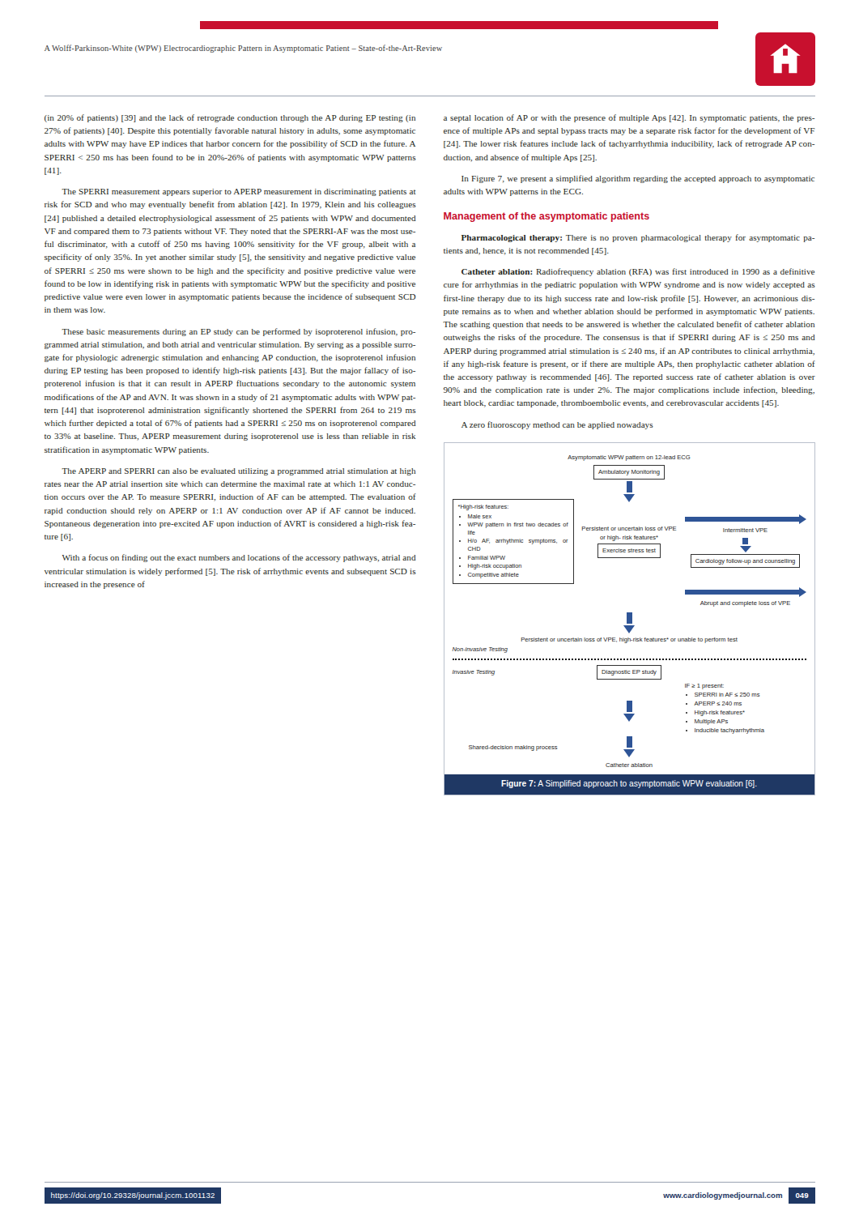A Wolff-Parkinson-White (WPW) Electrocardiographic Pattern in Asymptomatic Patient – State-of-the-Art-Review
(in 20% of patients) [39] and the lack of retrograde conduction through the AP during EP testing (in 27% of patients) [40]. Despite this potentially favorable natural history in adults, some asymptomatic adults with WPW may have EP indices that harbor concern for the possibility of SCD in the future. A SPERRI < 250 ms has been found to be in 20%-26% of patients with asymptomatic WPW patterns [41].
The SPERRI measurement appears superior to APERP measurement in discriminating patients at risk for SCD and who may eventually benefit from ablation [42]. In 1979, Klein and his colleagues [24] published a detailed electrophysiological assessment of 25 patients with WPW and documented VF and compared them to 73 patients without VF. They noted that the SPERRI-AF was the most useful discriminator, with a cutoff of 250 ms having 100% sensitivity for the VF group, albeit with a specificity of only 35%. In yet another similar study [5], the sensitivity and negative predictive value of SPERRI ≤ 250 ms were shown to be high and the specificity and positive predictive value were found to be low in identifying risk in patients with symptomatic WPW but the specificity and positive predictive value were even lower in asymptomatic patients because the incidence of subsequent SCD in them was low.
These basic measurements during an EP study can be performed by isoproterenol infusion, programmed atrial stimulation, and both atrial and ventricular stimulation. By serving as a possible surrogate for physiologic adrenergic stimulation and enhancing AP conduction, the isoproterenol infusion during EP testing has been proposed to identify high-risk patients [43]. But the major fallacy of isoproterenol infusion is that it can result in APERP fluctuations secondary to the autonomic system modifications of the AP and AVN. It was shown in a study of 21 asymptomatic adults with WPW pattern [44] that isoproterenol administration significantly shortened the SPERRI from 264 to 219 ms which further depicted a total of 67% of patients had a SPERRI ≤ 250 ms on isoproterenol compared to 33% at baseline. Thus, APERP measurement during isoproterenol use is less than reliable in risk stratification in asymptomatic WPW patients.
The APERP and SPERRI can also be evaluated utilizing a programmed atrial stimulation at high rates near the AP atrial insertion site which can determine the maximal rate at which 1:1 AV conduction occurs over the AP. To measure SPERRI, induction of AF can be attempted. The evaluation of rapid conduction should rely on APERP or 1:1 AV conduction over AP if AF cannot be induced. Spontaneous degeneration into pre-excited AF upon induction of AVRT is considered a high-risk feature [6].
With a focus on finding out the exact numbers and locations of the accessory pathways, atrial and ventricular stimulation is widely performed [5]. The risk of arrhythmic events and subsequent SCD is increased in the presence of
a septal location of AP or with the presence of multiple Aps [42]. In symptomatic patients, the presence of multiple APs and septal bypass tracts may be a separate risk factor for the development of VF [24]. The lower risk features include lack of tachyarrhythmia inducibility, lack of retrograde AP conduction, and absence of multiple Aps [25].
In Figure 7, we present a simplified algorithm regarding the accepted approach to asymptomatic adults with WPW patterns in the ECG.
Management of the asymptomatic patients
Pharmacological therapy: There is no proven pharmacological therapy for asymptomatic patients and, hence, it is not recommended [45].
Catheter ablation: Radiofrequency ablation (RFA) was first introduced in 1990 as a definitive cure for arrhythmias in the pediatric population with WPW syndrome and is now widely accepted as first-line therapy due to its high success rate and low-risk profile [5]. However, an acrimonious dispute remains as to when and whether ablation should be performed in asymptomatic WPW patients. The scathing question that needs to be answered is whether the calculated benefit of catheter ablation outweighs the risks of the procedure. The consensus is that if SPERRI during AF is ≤ 250 ms and APERP during programmed atrial stimulation is ≤ 240 ms, if an AP contributes to clinical arrhythmia, if any high-risk feature is present, or if there are multiple APs, then prophylactic catheter ablation of the accessory pathway is recommended [46]. The reported success rate of catheter ablation is over 90% and the complication rate is under 2%. The major complications include infection, bleeding, heart block, cardiac tamponade, thromboembolic events, and cerebrovascular accidents [45].
A zero fluoroscopy method can be applied nowadays
Asymptomatic WPW pattern on 12-lead ECG
Ambulatory Monitoring
*High-risk features:
Male sex
WPW pattern in first two decades of life
H/o AF, arrhythmic symptoms, or CHD
Familial WPW
High-risk occupation
Competitive athlete
Persistent or uncertain loss of VPE or high- risk features*
Exercise stress test
Intermittent VPE
Cardiology follow-up and counselling
Abrupt and complete loss of VPE
Persistent or uncertain loss of VPE, high-risk features* or unable to perform test
Non-invasive Testing
Invasive Testing
Diagnostic EP study
IF ≥ 1 present:
SPERRI in AF ≤ 250 ms
APERP ≤ 240 ms
High-risk features*
Multiple APs
Inducible tachyarrhythmia
Shared-decision making process
Catheter ablation
Figure 7: A Simplified approach to asymptomatic WPW evaluation [6].
https://doi.org/10.29328/journal.jccm.1001132
www.cardiologymedjournal.com 049